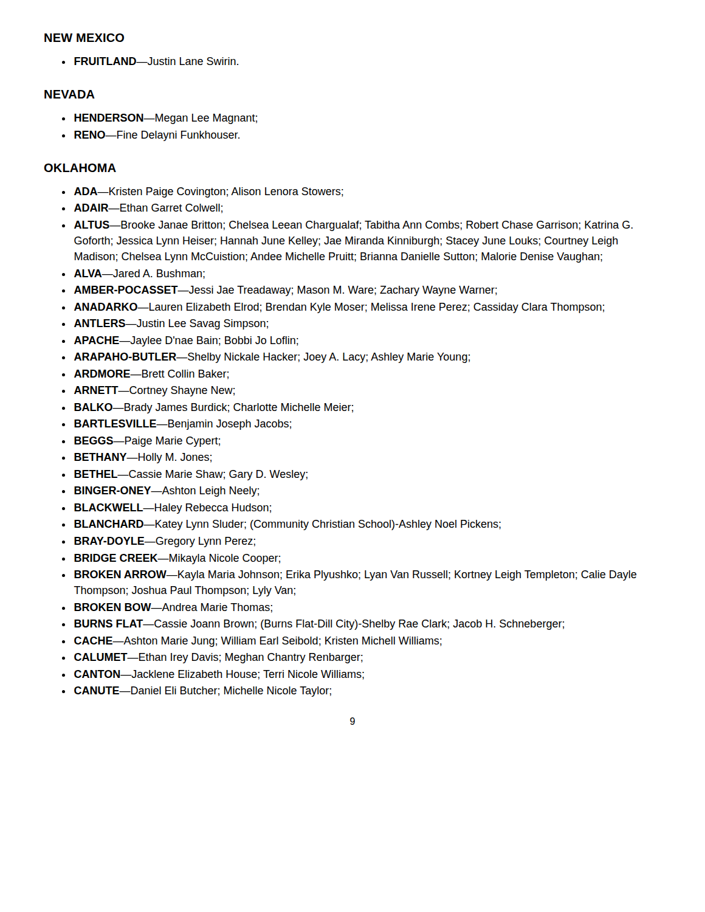NEW MEXICO
FRUITLAND—Justin Lane Swirin.
NEVADA
HENDERSON—Megan Lee Magnant;
RENO—Fine Delayni Funkhouser.
OKLAHOMA
ADA—Kristen Paige Covington; Alison Lenora Stowers;
ADAIR—Ethan Garret Colwell;
ALTUS—Brooke Janae Britton; Chelsea Leean Chargualaf; Tabitha Ann Combs; Robert Chase Garrison; Katrina G. Goforth; Jessica Lynn Heiser; Hannah June Kelley; Jae Miranda Kinniburgh; Stacey June Louks; Courtney Leigh Madison; Chelsea Lynn McCuistion; Andee Michelle Pruitt; Brianna Danielle Sutton; Malorie Denise Vaughan;
ALVA—Jared A. Bushman;
AMBER-POCASSET—Jessi Jae Treadaway; Mason M. Ware; Zachary Wayne Warner;
ANADARKO—Lauren Elizabeth Elrod; Brendan Kyle Moser; Melissa Irene Perez; Cassiday Clara Thompson;
ANTLERS—Justin Lee Savag Simpson;
APACHE—Jaylee D'nae Bain; Bobbi Jo Loflin;
ARAPAHO-BUTLER—Shelby Nickale Hacker; Joey A. Lacy; Ashley Marie Young;
ARDMORE—Brett Collin Baker;
ARNETT—Cortney Shayne New;
BALKO—Brady James Burdick; Charlotte Michelle Meier;
BARTLESVILLE—Benjamin Joseph Jacobs;
BEGGS—Paige Marie Cypert;
BETHANY—Holly M. Jones;
BETHEL—Cassie Marie Shaw; Gary D. Wesley;
BINGER-ONEY—Ashton Leigh Neely;
BLACKWELL—Haley Rebecca Hudson;
BLANCHARD—Katey Lynn Sluder; (Community Christian School)-Ashley Noel Pickens;
BRAY-DOYLE—Gregory Lynn Perez;
BRIDGE CREEK—Mikayla Nicole Cooper;
BROKEN ARROW—Kayla Maria Johnson; Erika Plyushko; Lyan Van Russell; Kortney Leigh Templeton; Calie Dayle Thompson; Joshua Paul Thompson; Lyly Van;
BROKEN BOW—Andrea Marie Thomas;
BURNS FLAT—Cassie Joann Brown; (Burns Flat-Dill City)-Shelby Rae Clark; Jacob H. Schneberger;
CACHE—Ashton Marie Jung; William Earl Seibold; Kristen Michell Williams;
CALUMET—Ethan Irey Davis; Meghan Chantry Renbarger;
CANTON—Jacklene Elizabeth House; Terri Nicole Williams;
CANUTE—Daniel Eli Butcher; Michelle Nicole Taylor;
9